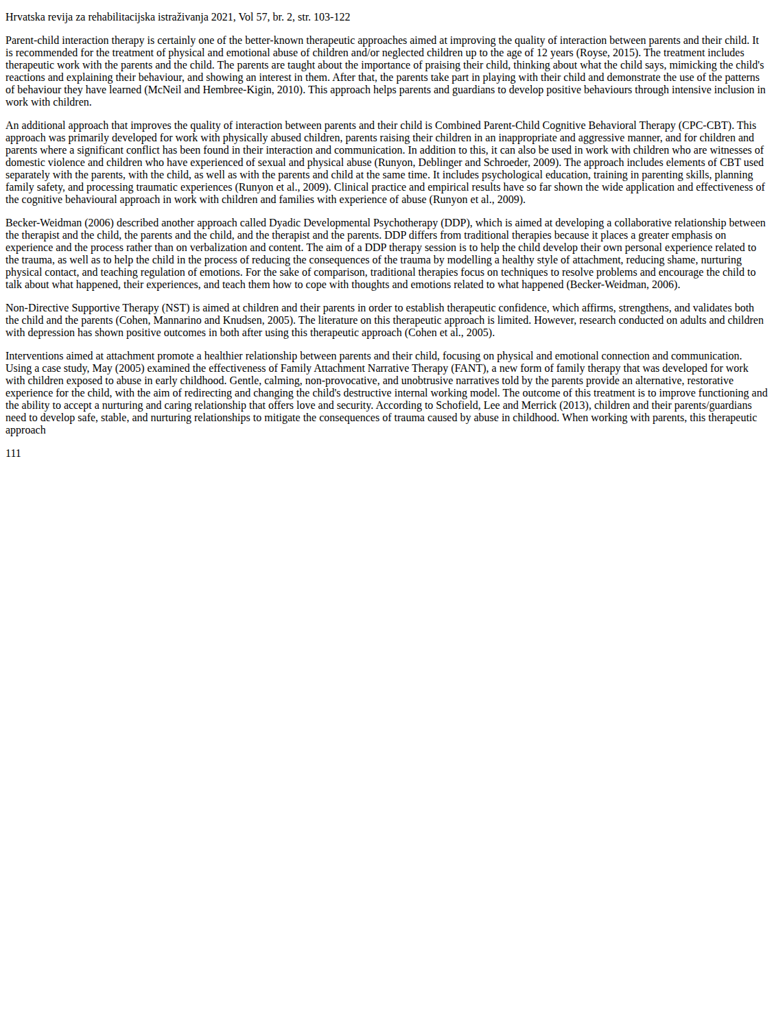Hrvatska revija za rehabilitacijska istraživanja 2021, Vol 57, br. 2, str. 103-122
Parent-child interaction therapy is certainly one of the better-known therapeutic approaches aimed at improving the quality of interaction between parents and their child. It is recommended for the treatment of physical and emotional abuse of children and/or neglected children up to the age of 12 years (Royse, 2015). The treatment includes therapeutic work with the parents and the child. The parents are taught about the importance of praising their child, thinking about what the child says, mimicking the child's reactions and explaining their behaviour, and showing an interest in them. After that, the parents take part in playing with their child and demonstrate the use of the patterns of behaviour they have learned (McNeil and Hembree-Kigin, 2010). This approach helps parents and guardians to develop positive behaviours through intensive inclusion in work with children.
An additional approach that improves the quality of interaction between parents and their child is Combined Parent-Child Cognitive Behavioral Therapy (CPC-CBT). This approach was primarily developed for work with physically abused children, parents raising their children in an inappropriate and aggressive manner, and for children and parents where a significant conflict has been found in their interaction and communication. In addition to this, it can also be used in work with children who are witnesses of domestic violence and children who have experienced of sexual and physical abuse (Runyon, Deblinger and Schroeder, 2009). The approach includes elements of CBT used separately with the parents, with the child, as well as with the parents and child at the same time. It includes psychological education, training in parenting skills, planning family safety, and processing traumatic experiences (Runyon et al., 2009). Clinical practice and empirical results have so far shown the wide application and effectiveness of the cognitive behavioural approach in work with children and families with experience of abuse (Runyon et al., 2009).
Becker-Weidman (2006) described another approach called Dyadic Developmental Psychotherapy (DDP), which is aimed at developing a collaborative relationship between the therapist and the child, the parents and the child, and the therapist and the parents. DDP differs from traditional therapies because it places a greater emphasis on experience and the process rather than on verbalization and content. The aim of a DDP therapy session is to help the child develop their own personal experience related to the trauma, as well as to help the child in the process of reducing the consequences of the trauma by modelling a healthy style of attachment, reducing shame, nurturing physical contact, and teaching regulation of emotions. For the sake of comparison, traditional therapies focus on techniques to resolve problems and encourage the child to talk about what happened, their experiences, and teach them how to cope with thoughts and emotions related to what happened (Becker-Weidman, 2006).
Non-Directive Supportive Therapy (NST) is aimed at children and their parents in order to establish therapeutic confidence, which affirms, strengthens, and validates both the child and the parents (Cohen, Mannarino and Knudsen, 2005). The literature on this therapeutic approach is limited. However, research conducted on adults and children with depression has shown positive outcomes in both after using this therapeutic approach (Cohen et al., 2005).
Interventions aimed at attachment promote a healthier relationship between parents and their child, focusing on physical and emotional connection and communication. Using a case study, May (2005) examined the effectiveness of Family Attachment Narrative Therapy (FANT), a new form of family therapy that was developed for work with children exposed to abuse in early childhood. Gentle, calming, non-provocative, and unobtrusive narratives told by the parents provide an alternative, restorative experience for the child, with the aim of redirecting and changing the child's destructive internal working model. The outcome of this treatment is to improve functioning and the ability to accept a nurturing and caring relationship that offers love and security. According to Schofield, Lee and Merrick (2013), children and their parents/guardians need to develop safe, stable, and nurturing relationships to mitigate the consequences of trauma caused by abuse in childhood. When working with parents, this therapeutic approach
111